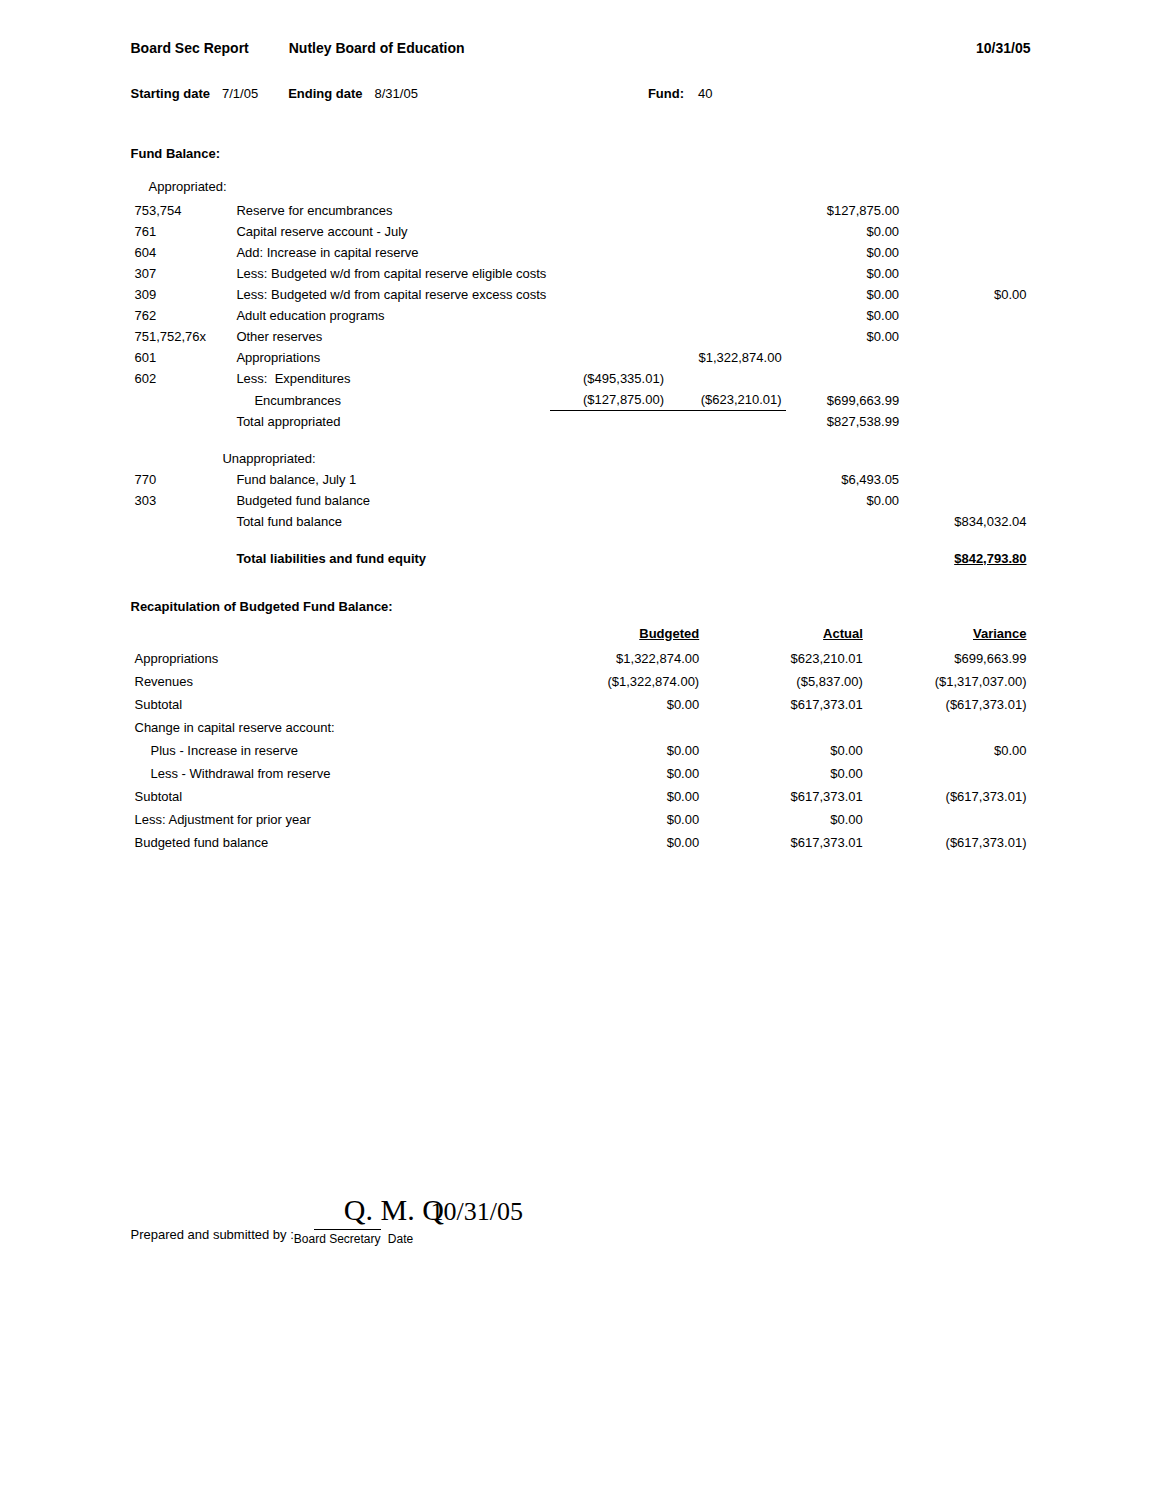Board Sec Report Nutley Board of Education 10/31/05
Starting date 7/1/05 Ending date 8/31/05 Fund: 40
Fund Balance:
Appropriated:
| 753,754 | Reserve for encumbrances | | | $127,875.00 | |
| 761 | Capital reserve account - July | | | $0.00 | |
| 604 | Add: Increase in capital reserve | | | $0.00 | |
| 307 | Less: Budgeted w/d from capital reserve eligible costs | | | $0.00 | |
| 309 | Less: Budgeted w/d from capital reserve excess costs | | | $0.00 | $0.00 |
| 762 | Adult education programs | | | $0.00 | |
| 751,752,76x | Other reserves | | | $0.00 | |
| 601 | Appropriations | | $1,322,874.00 | | |
| 602 | Less: Expenditures | ($495,335.01) | | | |
| | Encumbrances | ($127,875.00) | ($623,210.01) | $699,663.99 | |
| | Total appropriated | | | $827,538.99 | |
| | Unappropriated: | | | | |
| 770 | Fund balance, July 1 | | | $6,493.05 | |
| 303 | Budgeted fund balance | | | $0.00 | |
| | Total fund balance | | | | $834,032.04 |
| | Total liabilities and fund equity | | | | $842,793.80 |
Recapitulation of Budgeted Fund Balance:
| | Budgeted | Actual | Variance |
| --- | --- | --- | --- |
| Appropriations | $1,322,874.00 | $623,210.01 | $699,663.99 |
| Revenues | ($1,322,874.00) | ($5,837.00) | ($1,317,037.00) |
| Subtotal | $0.00 | $617,373.01 | ($617,373.01) |
| Change in capital reserve account: | | | |
| Plus - Increase in reserve | $0.00 | $0.00 | $0.00 |
| Less - Withdrawal from reserve | $0.00 | $0.00 | |
| Subtotal | $0.00 | $617,373.01 | ($617,373.01) |
| Less: Adjustment for prior year | $0.00 | $0.00 | |
| Budgeted fund balance | $0.00 | $617,373.01 | ($617,373.01) |
Prepared and submitted by :
Q. M. Q
Board Secretary
10/31/05
Date